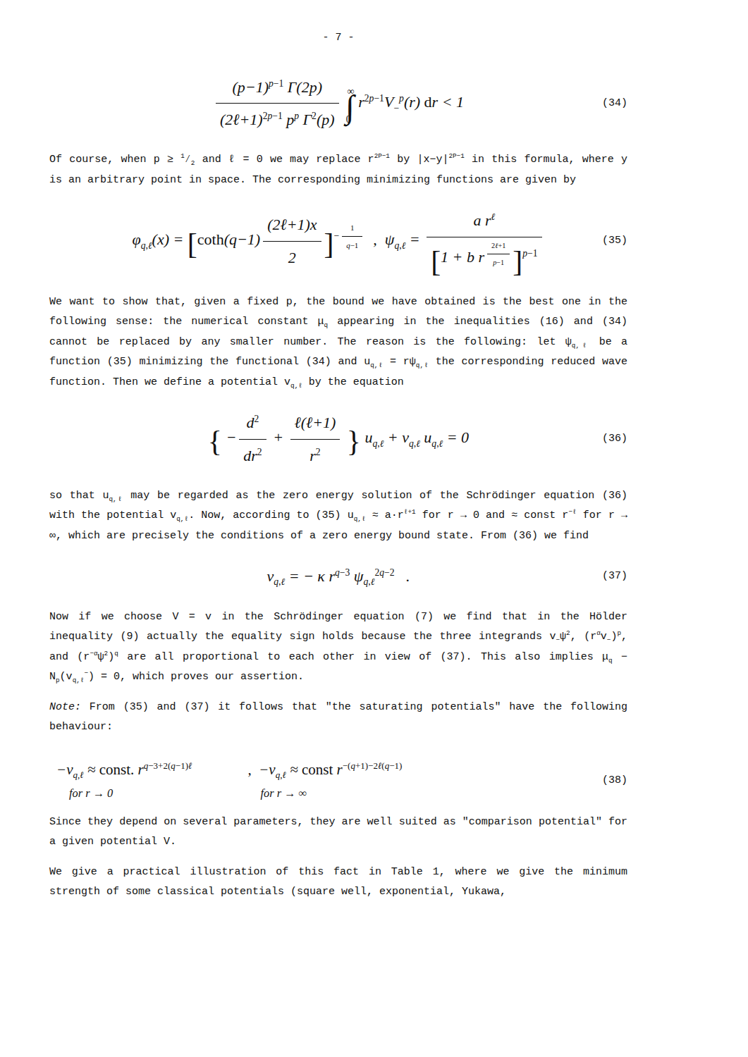- 7 -
(p−1)p−1 Γ(2p) (2ℓ+1)2p−1 pp Γ2(p) ∫∞0 r2p−1V−p(r) dr < 1 (34)
Of course, when p ≥ 1⁄2 and ℓ = 0 we may replace r2P−1 by |x−y|2P−1 in this formula, where y is an arbitrary point in space. The corresponding minimizing functions are given by
φq,ℓ(x) = [coth(q−1)(2ℓ+1)x 2]−1 q−1 , ψq,ℓ = a rℓ [1 + b r2ℓ+1 p−1]p−1 (35)
We want to show that, given a fixed p, the bound we have obtained is the best one in the following sense: the numerical constant μq appearing in the inequalities (16) and (34) cannot be replaced by any smaller number. The reason is the following: let ψq,ℓ be a function (35) minimizing the functional (34) and uq,ℓ = rψq,ℓ the corresponding reduced wave function. Then we define a potential vq,ℓ by the equation
{ −d2 dr2 + ℓ(ℓ+1) r2 } uq,ℓ + vq,ℓ uq,ℓ = 0 (36)
so that uq,ℓ may be regarded as the zero energy solution of the Schrödinger equation (36) with the potential vq,ℓ. Now, according to (35) uq,ℓ ≈ a·rℓ+1 for r → 0 and ≈ const r−ℓ for r → ∞, which are precisely the conditions of a zero energy bound state. From (36) we find
vq,ℓ = − κ rq−3 ψq,ℓ2q−2 . (37)
Now if we choose V = v in the Schrödinger equation (7) we find that in the Hölder inequality (9) actually the equality sign holds because the three integrands v−ψ2, (rαv−)p, and (r−αψ2)q are all proportional to each other in view of (37). This also implies μq − Np(vq,ℓ−) = 0, which proves our assertion.
Note: From (35) and (37) it follows that "the saturating potentials" have the following behaviour:
−vq,ℓ ≈ const. rq−3+2(q−1)ℓ for r → 0 , −vq,ℓ ≈ const r−(q+1)−2ℓ(q−1) for r → ∞ (38)
Since they depend on several parameters, they are well suited as "comparison potential" for a given potential V.
We give a practical illustration of this fact in Table 1, where we give the minimum strength of some classical potentials (square well, exponential, Yukawa,